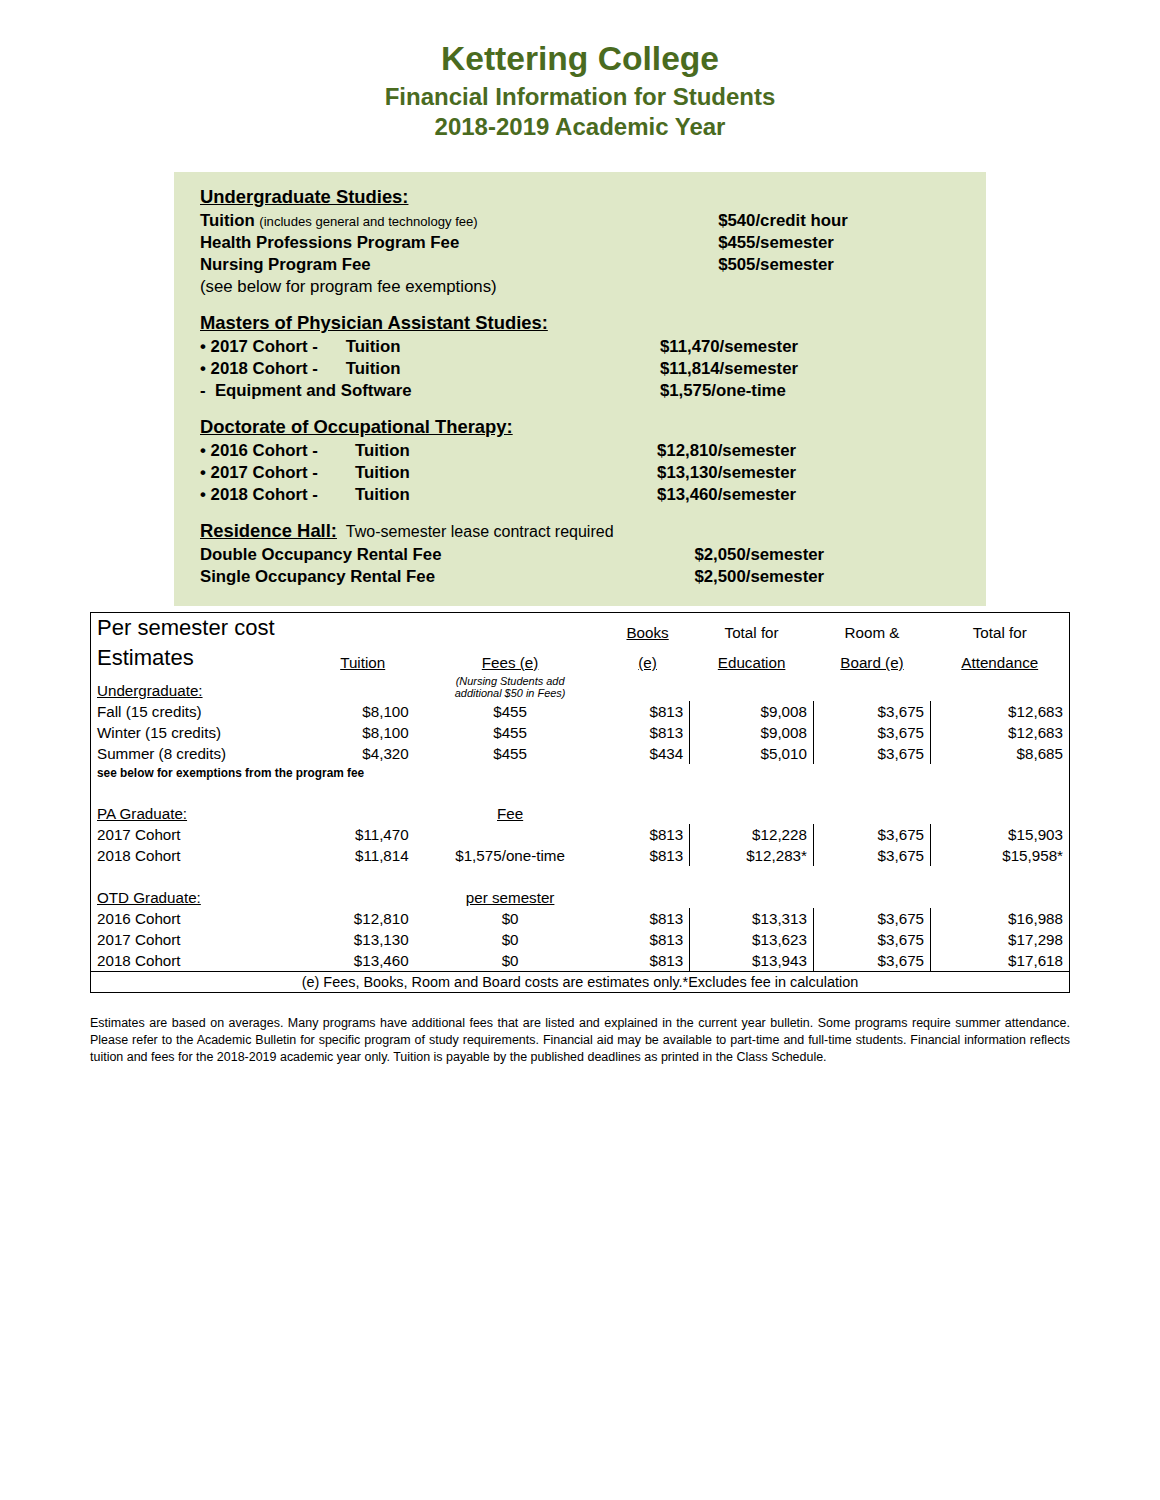Kettering College
Financial Information for Students
2018-2019 Academic Year
Undergraduate Studies:
| Tuition (includes general and technology fee) | $540/credit hour |
| Health Professions Program Fee | $455/semester |
| Nursing Program Fee | $505/semester |
| (see below for program fee exemptions) |
Masters of Physician Assistant Studies:
| 2017 Cohort - Tuition | $11,470/semester |
| 2018 Cohort - Tuition | $11,814/semester |
| Equipment and Software | $1,575/one-time |
Doctorate of Occupational Therapy:
| 2016 Cohort - Tuition | $12,810/semester |
| 2017 Cohort - Tuition | $13,130/semester |
| 2018 Cohort - Tuition | $13,460/semester |
Residence Hall:
Two-semester lease contract required
| Double Occupancy Rental Fee | $2,050/semester |
| Single Occupancy Rental Fee | $2,500/semester |
| Per semester cost | | Books | Total for | Room & | Total for |
| Estimates | Tuition | Fees (e) | (e) | Education | Board (e) | Attendance |
| Undergraduate: | | (Nursing Students add additional $50 in Fees) | | | | |
| Fall (15 credits) | $8,100 | $455 | $813 | $9,008 | $3,675 | $12,683 |
| Winter (15 credits) | $8,100 | $455 | $813 | $9,008 | $3,675 | $12,683 |
| Summer (8 credits) | $4,320 | $455 | $434 | $5,010 | $3,675 | $8,685 |
| see below for exemptions from the program fee |
| PA Graduate: | | Fee | | | | |
| 2017 Cohort | $11,470 | | $813 | $12,228 | $3,675 | $15,903 |
| 2018 Cohort | $11,814 | $1,575/one-time | $813 | $12,283* | $3,675 | $15,958* |
| OTD Graduate: | | per semester | | | | |
| 2016 Cohort | $12,810 | $0 | $813 | $13,313 | $3,675 | $16,988 |
| 2017 Cohort | $13,130 | $0 | $813 | $13,623 | $3,675 | $17,298 |
| 2018 Cohort | $13,460 | $0 | $813 | $13,943 | $3,675 | $17,618 |
| (e) Fees, Books, Room and Board costs are estimates only.*Excludes fee in calculation |
Estimates are based on averages. Many programs have additional fees that are listed and explained in the current year bulletin. Some programs require summer attendance. Please refer to the Academic Bulletin for specific program of study requirements. Financial aid may be available to part-time and full-time students. Financial information reflects tuition and fees for the 2018-2019 academic year only. Tuition is payable by the published deadlines as printed in the Class Schedule.